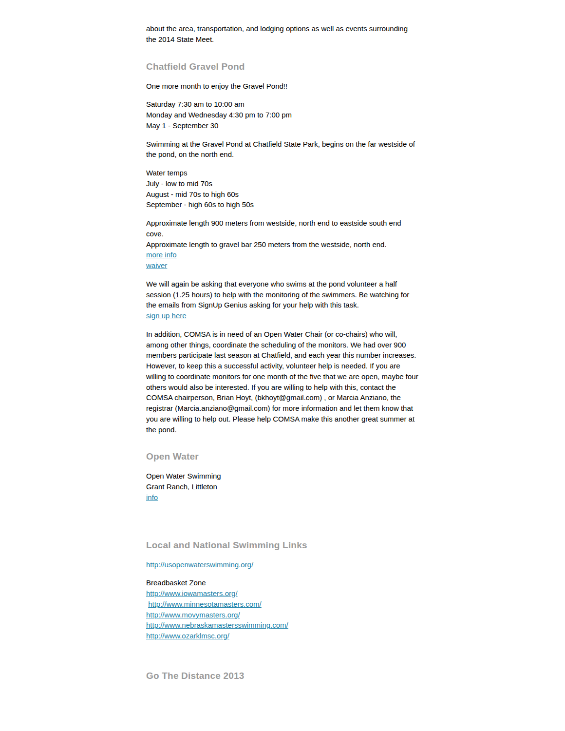about the area, transportation, and lodging options as well as events surrounding the 2014 State Meet.
Chatfield Gravel Pond
One more month to enjoy the Gravel Pond!!
Saturday 7:30 am to 10:00 am
Monday and Wednesday 4:30 pm to 7:00 pm
May 1 - September 30
Swimming at the Gravel Pond at Chatfield State Park, begins on the far westside of the pond, on the north end.
Water temps
July - low to mid 70s
August - mid 70s to high 60s
September - high 60s to high 50s
Approximate length 900 meters from westside, north end to eastside south end cove.
Approximate length to gravel bar 250 meters from the westside, north end.
more info
waiver
We will again be asking that everyone who swims at the pond volunteer a half session (1.25 hours) to help with the monitoring of the swimmers. Be watching for the emails from SignUp Genius asking for your help with this task.
sign up here
In addition, COMSA is in need of an Open Water Chair (or co-chairs) who will, among other things, coordinate the scheduling of the monitors. We had over 900 members participate last season at Chatfield, and each year this number increases. However, to keep this a successful activity, volunteer help is needed. If you are willing to coordinate monitors for one month of the five that we are open, maybe four others would also be interested. If you are willing to help with this, contact the COMSA chairperson, Brian Hoyt, (bkhoyt@gmail.com) , or Marcia Anziano, the registrar (Marcia.anziano@gmail.com) for more information and let them know that you are willing to help out. Please help COMSA make this another great summer at the pond.
Open Water
Open Water Swimming
Grant Ranch, Littleton
info
Local and National Swimming Links
http://usopenwaterswimming.org/
Breadbasket Zone
http://www.iowamasters.org/
http://www.minnesotamasters.com/
http://www.movymasters.org/
http://www.nebraskamastersswimming.com/
http://www.ozarklmsc.org/
Go The Distance 2013